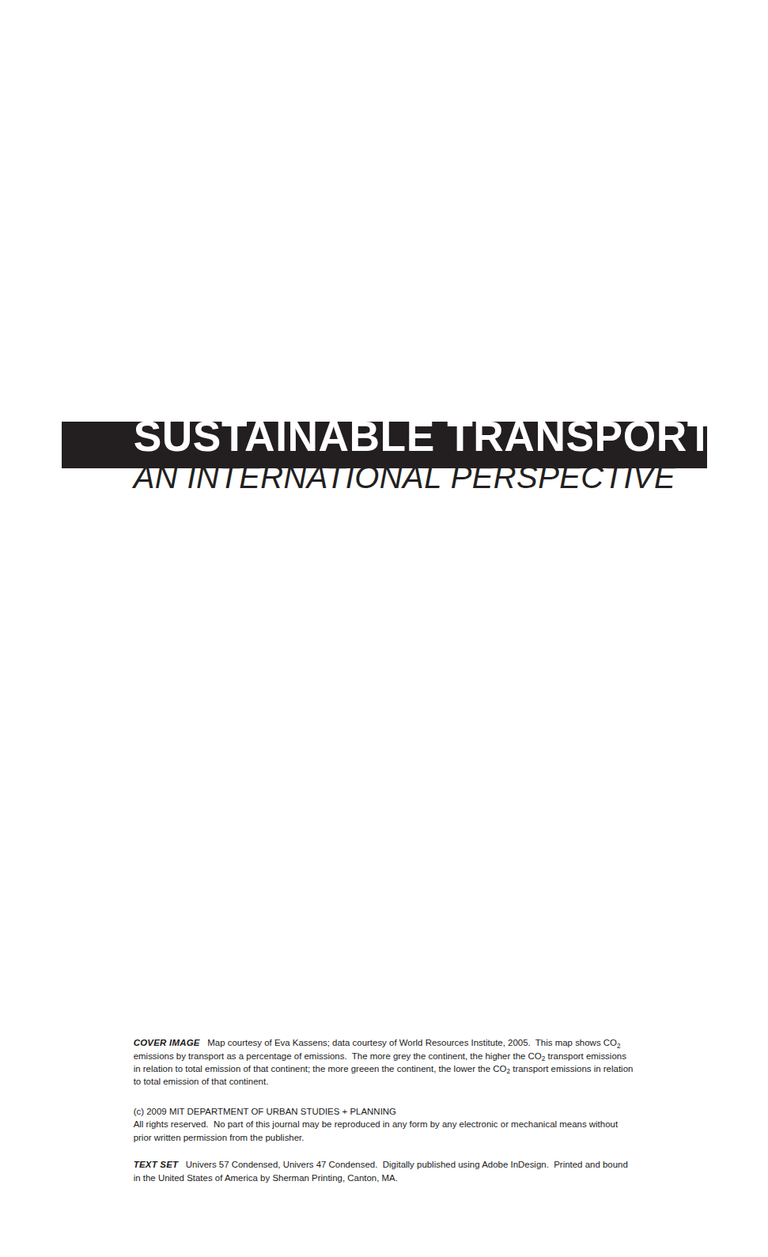Sustainable Transportation
An International Perspective
COVER IMAGE Map courtesy of Eva Kassens; data courtesy of World Resources Institute, 2005. This map shows CO2 emissions by transport as a percentage of emissions. The more grey the continent, the higher the CO2 transport emissions in relation to total emission of that continent; the more greeen the continent, the lower the CO2 transport emissions in relation to total emission of that continent.
(c) 2009 MIT DEPARTMENT OF URBAN STUDIES + PLANNING All rights reserved. No part of this journal may be reproduced in any form by any electronic or mechanical means without prior written permission from the publisher.
TEXT SET Univers 57 Condensed, Univers 47 Condensed. Digitally published using Adobe InDesign. Printed and bound in the United States of America by Sherman Printing, Canton, MA.